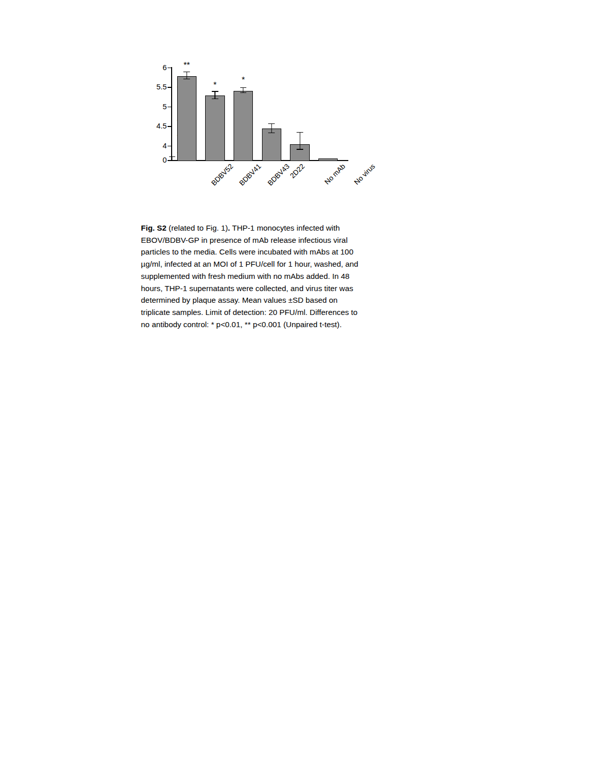Virus titer, log10PFU/ml
0
4
4.5
5
5.5
6
**
*
*
BDBV52
BDBV41
BDBV43
2D22
No mAb
No virus
Fig. S2 (related to Fig. 1). THP-1 monocytes infected with EBOV/BDBV-GP in presence of mAb release infectious viral particles to the media. Cells were incubated with mAbs at 100 µg/ml, infected at an MOI of 1 PFU/cell for 1 hour, washed, and supplemented with fresh medium with no mAbs added. In 48 hours, THP-1 supernatants were collected, and virus titer was determined by plaque assay. Mean values ±SD based on triplicate samples. Limit of detection: 20 PFU/ml. Differences to no antibody control: * p<0.01, ** p<0.001 (Unpaired t-test).